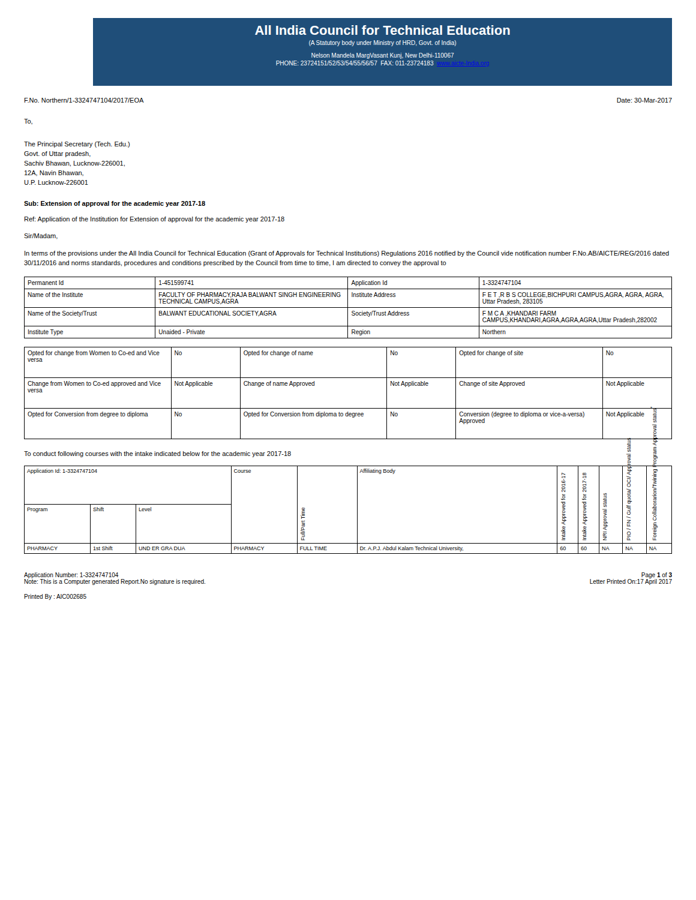All India Council for Technical Education
(A Statutory body under Ministry of HRD, Govt. of India)
Nelson Mandela MargVasant Kunj, New Delhi-110067
PHONE: 23724151/52/53/54/55/56/57 FAX: 011-23724183 www.aicte-India.org
F.No. Northern/1-3324747104/2017/EOA Date: 30-Mar-2017
To,
The Principal Secretary (Tech. Edu.)
Govt. of Uttar pradesh,
Sachiv Bhawan, Lucknow-226001,
12A, Navin Bhawan,
U.P. Lucknow-226001
Sub: Extension of approval for the academic year 2017-18
Ref: Application of the Institution for Extension of approval for the academic year 2017-18
Sir/Madam,
In terms of the provisions under the All India Council for Technical Education (Grant of Approvals for Technical Institutions) Regulations 2016 notified by the Council vide notification number F.No.AB/AICTE/REG/2016 dated 30/11/2016 and norms standards, procedures and conditions prescribed by the Council from time to time, I am directed to convey the approval to
| Permanent Id | 1-451599741 | Application Id | 1-3324747104 |
| Name of the Institute | FACULTY OF PHARMACY,RAJA BALWANT SINGH ENGINEERING TECHNICAL CAMPUS,AGRA | Institute Address | F E T ,R B S COLLEGE,BICHPURI CAMPUS,AGRA, AGRA, AGRA, Uttar Pradesh, 283105 |
| Name of the Society/Trust | BALWANT EDUCATIONAL SOCIETY,AGRA | Society/Trust Address | F M C A ,KHANDARI FARM CAMPUS,KHANDARI,AGRA,AGRA,AGRA,Uttar Pradesh,282002 |
| Institute Type | Unaided - Private | Region | Northern |
| Opted for change from Women to Co-ed and Vice versa | No | Opted for change of name | No | Opted for change of site | No |
| Change from Women to Co-ed approved and Vice versa | Not Applicable | Change of name Approved | Not Applicable | Change of site Approved | Not Applicable |
| Opted for Conversion from degree to diploma | No | Opted for Conversion from diploma to degree | No | Conversion (degree to diploma or vice-a-versa) Approved | Not Applicable |
To conduct following courses with the intake indicated below for the academic year 2017-18
| Application Id: 1-3324747104 | Course | Full/Part Time | Affiliating Body | Intake Approved for 2016-17 | Intake Approved for 2017-18 | NRI Approval status | PIO / FN / Gulf quota/ OCI/ Approval status | Foreign Collaborarion/Twining Program Approval status * |
| Program | Shift | Level |
| PHARMACY | 1st Shift | UND ER GRA DUA | PHARMACY | FULL TIME | Dr. A.P.J. Abdul Kalam Technical University, | 60 | 60 | NA | NA | NA |
Application Number: 1-3324747104
Note: This is a Computer generated Report.No signature is required.
Page 1 of 3
Letter Printed On:17 April 2017
Printed By : AIC002685